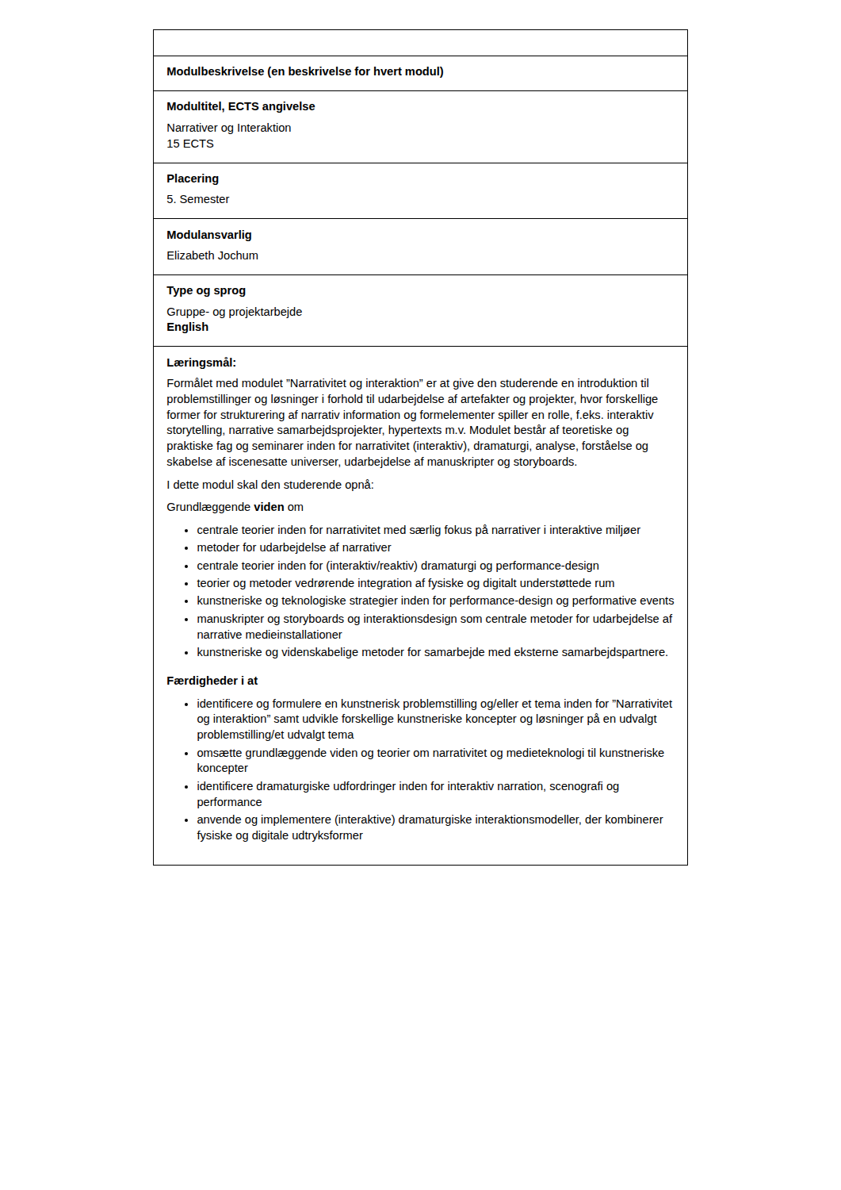Modulbeskrivelse (en beskrivelse for hvert modul)
Modultitel, ECTS angivelse
Narrativer og Interaktion
15 ECTS
Placering
5. Semester
Modulansvarlig
Elizabeth Jochum
Type og sprog
Gruppe- og projektarbejde
English
Læringsmål:
Formålet med modulet ”Narrativitet og interaktion” er at give den studerende en introduktion til problemstillinger og løsninger i forhold til udarbejdelse af artefakter og projekter, hvor forskellige former for strukturering af narrativ information og formelementer spiller en rolle, f.eks. interaktiv storytelling, narrative samarbejdsprojekter, hypertexts m.v. Modulet består af teoretiske og praktiske fag og seminarer inden for narrativitet (interaktiv), dramaturgi, analyse, forståelse og skabelse af iscenesatte universer, udarbejdelse af manuskripter og storyboards.
I dette modul skal den studerende opnå:
Grundlæggende viden om
centrale teorier inden for narrativitet med særlig fokus på narrativer i interaktive miljøer
metoder for udarbejdelse af narrativer
centrale teorier inden for (interaktiv/reaktiv) dramaturgi og performance-design
teorier og metoder vedrørende integration af fysiske og digitalt understøttede rum
kunstneriske og teknologiske strategier inden for performance-design og performative events
manuskripter og storyboards og interaktionsdesign som centrale metoder for udarbejdelse af narrative medieinstallationer
kunstneriske og videnskabelige metoder for samarbejde med eksterne samarbejdspartnere.
Færdigheder i at
identificere og formulere en kunstnerisk problemstilling og/eller et tema inden for ”Narrativitet og interaktion” samt udvikle forskellige kunstneriske koncepter og løsninger på en udvalgt problemstilling/et udvalgt tema
omsætte grundlæggende viden og teorier om narrativitet og medieteknologi til kunstneriske koncepter
identificere dramaturgiske udfordringer inden for interaktiv narration, scenografi og performance
anvende og implementere (interaktive) dramaturgiske interaktionsmodeller, der kombinerer fysiske og digitale udtryksformer